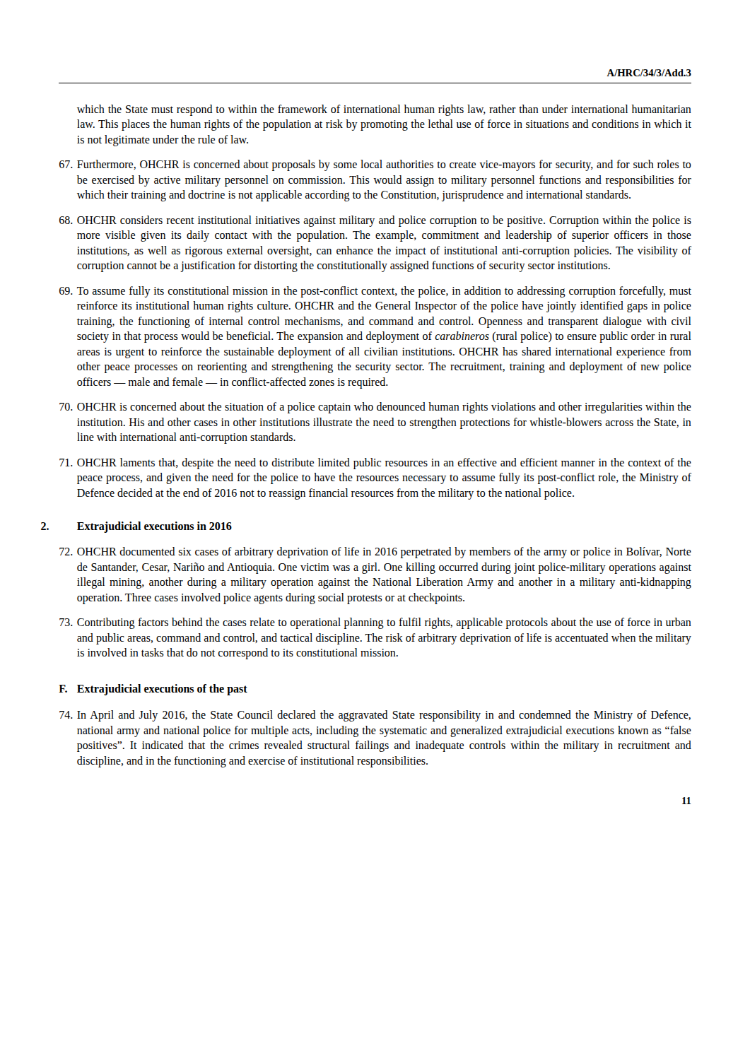A/HRC/34/3/Add.3
which the State must respond to within the framework of international human rights law, rather than under international humanitarian law. This places the human rights of the population at risk by promoting the lethal use of force in situations and conditions in which it is not legitimate under the rule of law.
67. Furthermore, OHCHR is concerned about proposals by some local authorities to create vice-mayors for security, and for such roles to be exercised by active military personnel on commission. This would assign to military personnel functions and responsibilities for which their training and doctrine is not applicable according to the Constitution, jurisprudence and international standards.
68. OHCHR considers recent institutional initiatives against military and police corruption to be positive. Corruption within the police is more visible given its daily contact with the population. The example, commitment and leadership of superior officers in those institutions, as well as rigorous external oversight, can enhance the impact of institutional anti-corruption policies. The visibility of corruption cannot be a justification for distorting the constitutionally assigned functions of security sector institutions.
69. To assume fully its constitutional mission in the post-conflict context, the police, in addition to addressing corruption forcefully, must reinforce its institutional human rights culture. OHCHR and the General Inspector of the police have jointly identified gaps in police training, the functioning of internal control mechanisms, and command and control. Openness and transparent dialogue with civil society in that process would be beneficial. The expansion and deployment of carabineros (rural police) to ensure public order in rural areas is urgent to reinforce the sustainable deployment of all civilian institutions. OHCHR has shared international experience from other peace processes on reorienting and strengthening the security sector. The recruitment, training and deployment of new police officers — male and female — in conflict-affected zones is required.
70. OHCHR is concerned about the situation of a police captain who denounced human rights violations and other irregularities within the institution. His and other cases in other institutions illustrate the need to strengthen protections for whistle-blowers across the State, in line with international anti-corruption standards.
71. OHCHR laments that, despite the need to distribute limited public resources in an effective and efficient manner in the context of the peace process, and given the need for the police to have the resources necessary to assume fully its post-conflict role, the Ministry of Defence decided at the end of 2016 not to reassign financial resources from the military to the national police.
2. Extrajudicial executions in 2016
72. OHCHR documented six cases of arbitrary deprivation of life in 2016 perpetrated by members of the army or police in Bolívar, Norte de Santander, Cesar, Nariño and Antioquia. One victim was a girl. One killing occurred during joint police-military operations against illegal mining, another during a military operation against the National Liberation Army and another in a military anti-kidnapping operation. Three cases involved police agents during social protests or at checkpoints.
73. Contributing factors behind the cases relate to operational planning to fulfil rights, applicable protocols about the use of force in urban and public areas, command and control, and tactical discipline. The risk of arbitrary deprivation of life is accentuated when the military is involved in tasks that do not correspond to its constitutional mission.
F. Extrajudicial executions of the past
74. In April and July 2016, the State Council declared the aggravated State responsibility in and condemned the Ministry of Defence, national army and national police for multiple acts, including the systematic and generalized extrajudicial executions known as “false positives”. It indicated that the crimes revealed structural failings and inadequate controls within the military in recruitment and discipline, and in the functioning and exercise of institutional responsibilities.
11